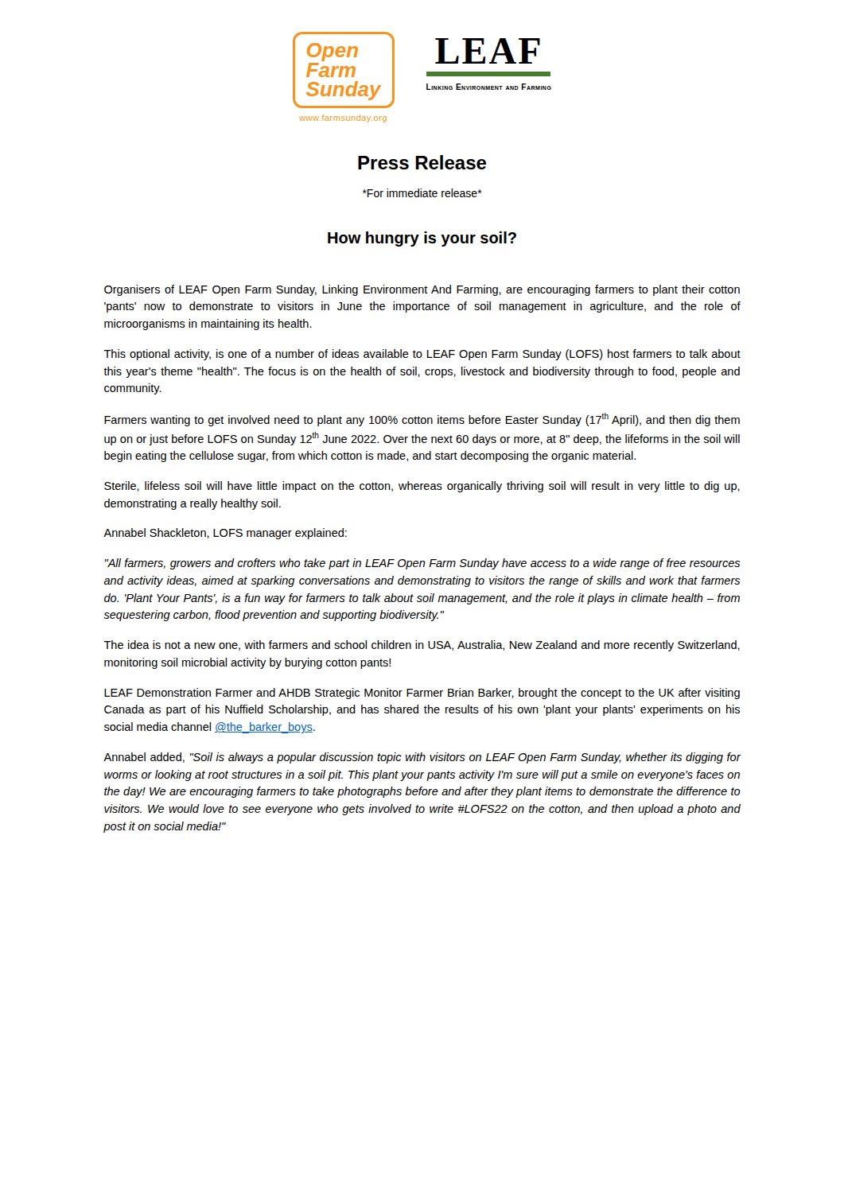Open
Farm
Sunday
www.farmsunday.org
LEAF
Linking Environment and Farming
Press Release
*For immediate release*
How hungry is your soil?
Organisers of LEAF Open Farm Sunday, Linking Environment And Farming, are encouraging farmers to plant their cotton 'pants' now to demonstrate to visitors in June the importance of soil management in agriculture, and the role of microorganisms in maintaining its health.
This optional activity, is one of a number of ideas available to LEAF Open Farm Sunday (LOFS) host farmers to talk about this year's theme "health". The focus is on the health of soil, crops, livestock and biodiversity through to food, people and community.
Farmers wanting to get involved need to plant any 100% cotton items before Easter Sunday (17th April), and then dig them up on or just before LOFS on Sunday 12th June 2022. Over the next 60 days or more, at 8" deep, the lifeforms in the soil will begin eating the cellulose sugar, from which cotton is made, and start decomposing the organic material.
Sterile, lifeless soil will have little impact on the cotton, whereas organically thriving soil will result in very little to dig up, demonstrating a really healthy soil.
Annabel Shackleton, LOFS manager explained:
"All farmers, growers and crofters who take part in LEAF Open Farm Sunday have access to a wide range of free resources and activity ideas, aimed at sparking conversations and demonstrating to visitors the range of skills and work that farmers do. 'Plant Your Pants', is a fun way for farmers to talk about soil management, and the role it plays in climate health – from sequestering carbon, flood prevention and supporting biodiversity."
The idea is not a new one, with farmers and school children in USA, Australia, New Zealand and more recently Switzerland, monitoring soil microbial activity by burying cotton pants!
LEAF Demonstration Farmer and AHDB Strategic Monitor Farmer Brian Barker, brought the concept to the UK after visiting Canada as part of his Nuffield Scholarship, and has shared the results of his own 'plant your plants' experiments on his social media channel @the_barker_boys.
Annabel added, "Soil is always a popular discussion topic with visitors on LEAF Open Farm Sunday, whether its digging for worms or looking at root structures in a soil pit. This plant your pants activity I'm sure will put a smile on everyone's faces on the day! We are encouraging farmers to take photographs before and after they plant items to demonstrate the difference to visitors. We would love to see everyone who gets involved to write #LOFS22 on the cotton, and then upload a photo and post it on social media!"